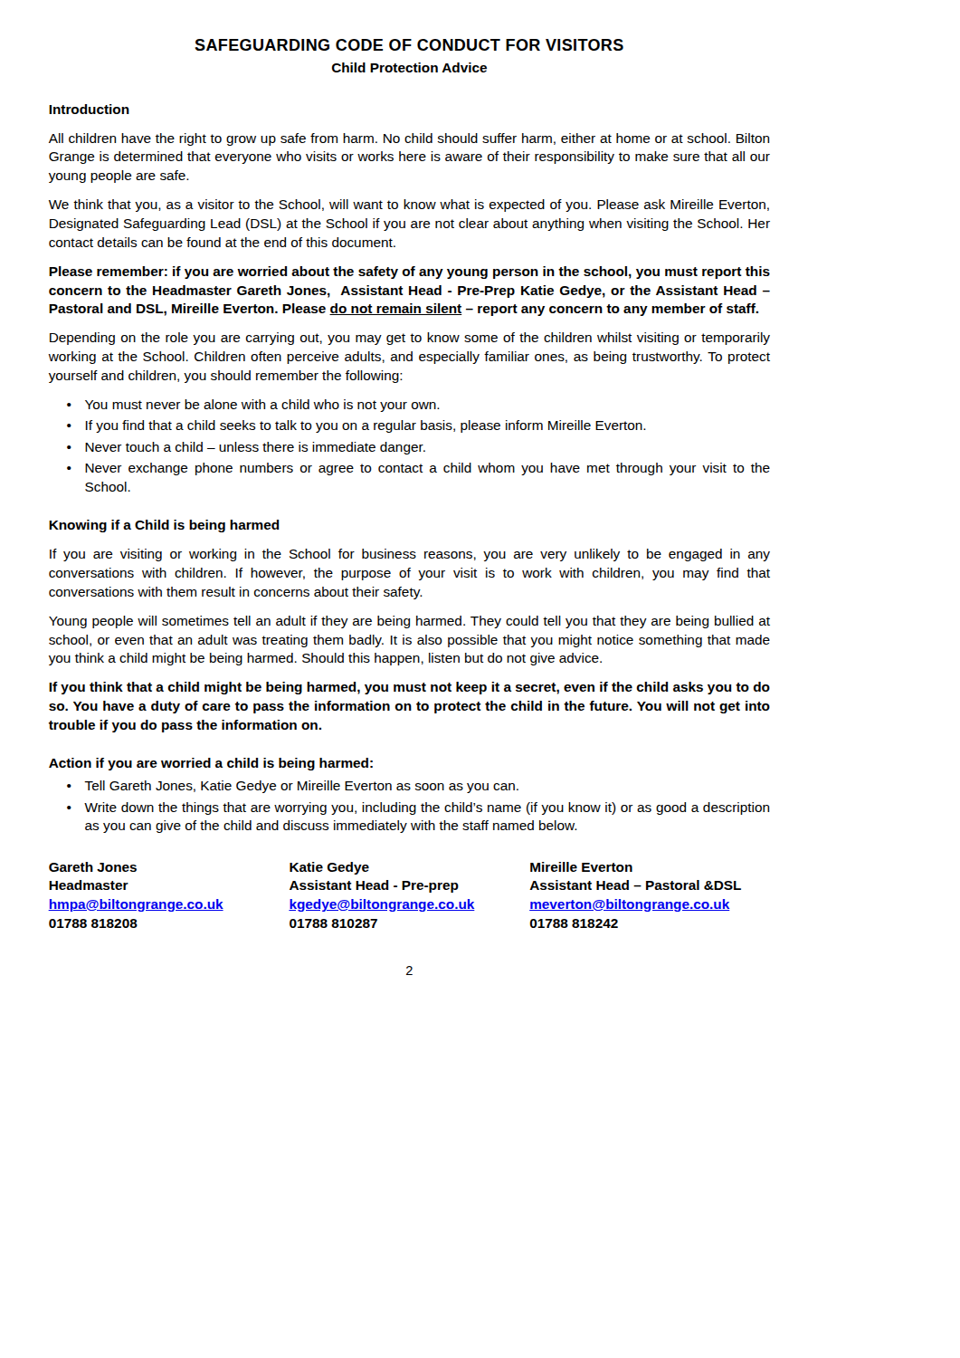SAFEGUARDING CODE OF CONDUCT FOR VISITORS
Child Protection Advice
Introduction
All children have the right to grow up safe from harm. No child should suffer harm, either at home or at school. Bilton Grange is determined that everyone who visits or works here is aware of their responsibility to make sure that all our young people are safe.
We think that you, as a visitor to the School, will want to know what is expected of you. Please ask Mireille Everton, Designated Safeguarding Lead (DSL) at the School if you are not clear about anything when visiting the School. Her contact details can be found at the end of this document.
Please remember: if you are worried about the safety of any young person in the school, you must report this concern to the Headmaster Gareth Jones, Assistant Head - Pre-Prep Katie Gedye, or the Assistant Head – Pastoral and DSL, Mireille Everton. Please do not remain silent – report any concern to any member of staff.
Depending on the role you are carrying out, you may get to know some of the children whilst visiting or temporarily working at the School. Children often perceive adults, and especially familiar ones, as being trustworthy. To protect yourself and children, you should remember the following:
You must never be alone with a child who is not your own.
If you find that a child seeks to talk to you on a regular basis, please inform Mireille Everton.
Never touch a child – unless there is immediate danger.
Never exchange phone numbers or agree to contact a child whom you have met through your visit to the School.
Knowing if a Child is being harmed
If you are visiting or working in the School for business reasons, you are very unlikely to be engaged in any conversations with children. If however, the purpose of your visit is to work with children, you may find that conversations with them result in concerns about their safety.
Young people will sometimes tell an adult if they are being harmed. They could tell you that they are being bullied at school, or even that an adult was treating them badly. It is also possible that you might notice something that made you think a child might be being harmed. Should this happen, listen but do not give advice.
If you think that a child might be being harmed, you must not keep it a secret, even if the child asks you to do so. You have a duty of care to pass the information on to protect the child in the future. You will not get into trouble if you do pass the information on.
Action if you are worried a child is being harmed:
Tell Gareth Jones, Katie Gedye or Mireille Everton as soon as you can.
Write down the things that are worrying you, including the child’s name (if you know it) or as good a description as you can give of the child and discuss immediately with the staff named below.
| Gareth Jones Headmaster hmpa@biltongrange.co.uk 01788 818208 | Katie Gedye Assistant Head - Pre-prep kgedye@biltongrange.co.uk 01788 810287 | Mireille Everton Assistant Head – Pastoral &DSL meverton@biltongrange.co.uk 01788 818242 |
2